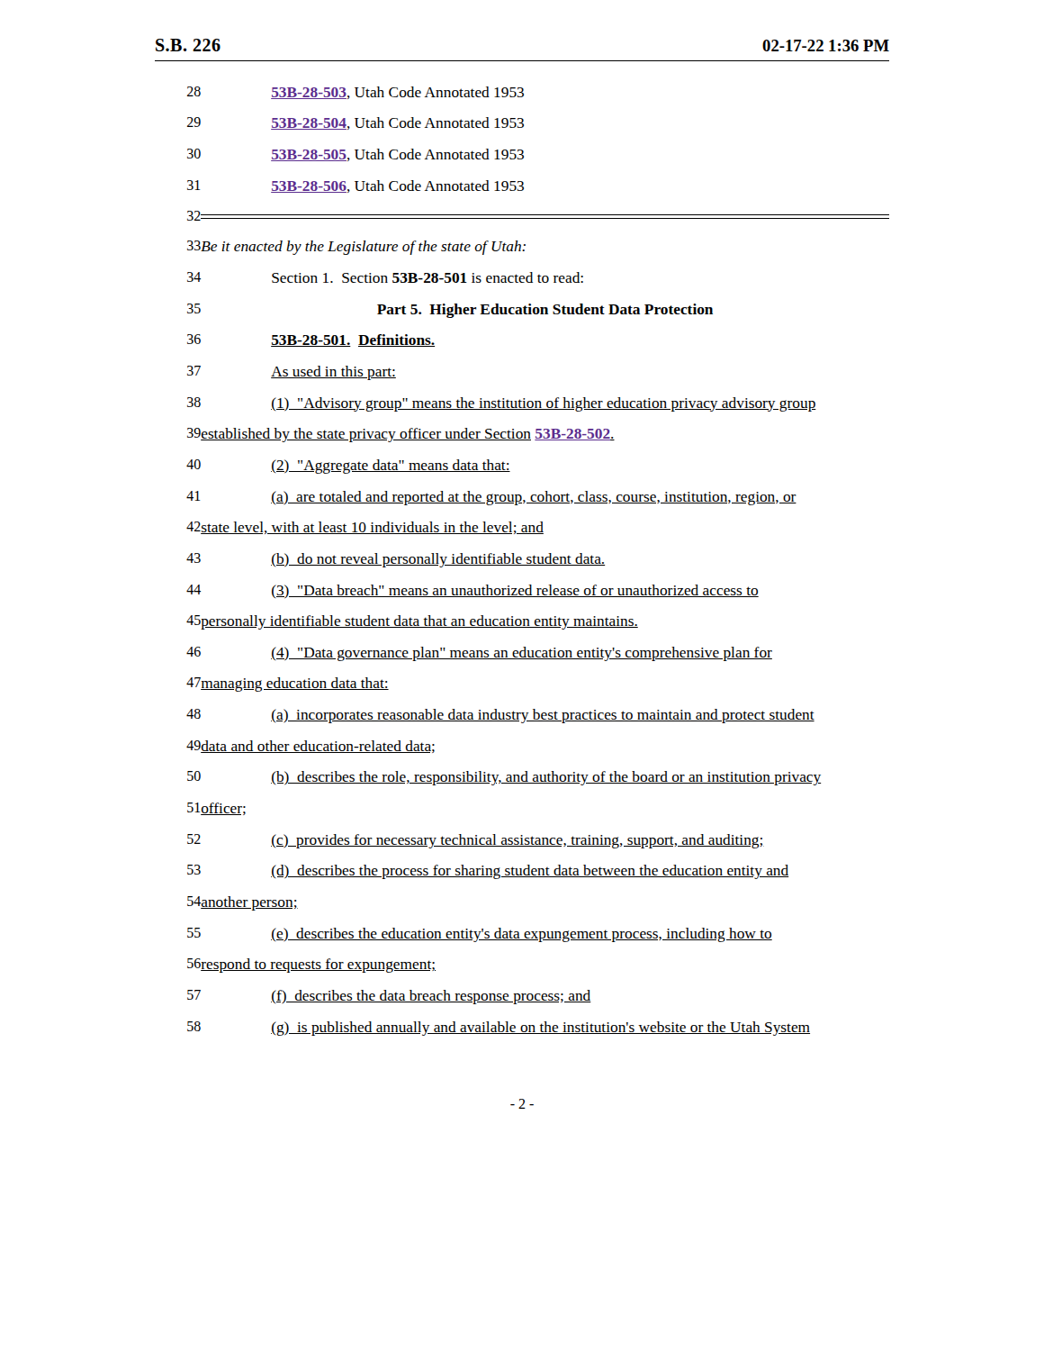S.B. 226 02-17-22 1:36 PM
| 28 | 53B-28-503 , Utah Code Annotated 1953 |
| 29 | 53B-28-504 , Utah Code Annotated 1953 |
| 30 | 53B-28-505 , Utah Code Annotated 1953 |
| 31 | 53B-28-506 , Utah Code Annotated 1953 |
| 32 | |
| 33 | Be it enacted by the Legislature of the state of Utah: |
| 34 | Section 1. Section 53B-28-501 is enacted to read: |
| 35 | Part 5. Higher Education Student Data Protection |
| 36 | 53B-28-501. Definitions. |
| 37 | As used in this part: |
| 38 | (1) "Advisory group" means the institution of higher education privacy advisory group |
| 39 | established by the state privacy officer under Section 53B-28-502 . |
| 40 | (2) "Aggregate data" means data that: |
| 41 | (a) are totaled and reported at the group, cohort, class, course, institution, region, or |
| 42 | state level, with at least 10 individuals in the level; and |
| 43 | (b) do not reveal personally identifiable student data. |
| 44 | (3) "Data breach" means an unauthorized release of or unauthorized access to |
| 45 | personally identifiable student data that an education entity maintains. |
| 46 | (4) "Data governance plan" means an education entity's comprehensive plan for |
| 47 | managing education data that: |
| 48 | (a) incorporates reasonable data industry best practices to maintain and protect student |
| 49 | data and other education-related data; |
| 50 | (b) describes the role, responsibility, and authority of the board or an institution privacy |
| 51 | officer; |
| 52 | (c) provides for necessary technical assistance, training, support, and auditing; |
| 53 | (d) describes the process for sharing student data between the education entity and |
| 54 | another person; |
| 55 | (e) describes the education entity's data expungement process, including how to |
| 56 | respond to requests for expungement; |
| 57 | (f) describes the data breach response process; and |
| 58 | (g) is published annually and available on the institution's website or the Utah System |
- 2 -